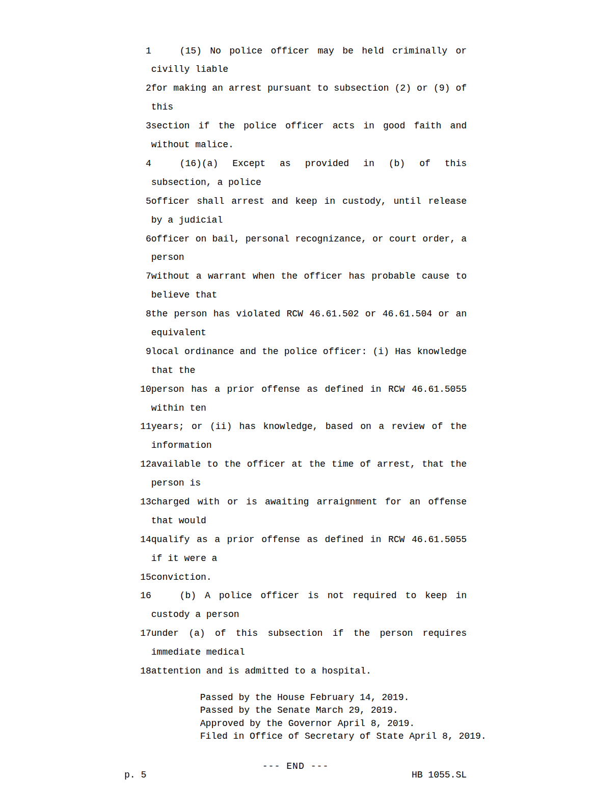| 1 | (15) No police officer may be held criminally or civilly liable |
| 2 | for making an arrest pursuant to subsection (2) or (9) of this |
| 3 | section if the police officer acts in good faith and without malice. |
| 4 | (16)(a) Except as provided in (b) of this subsection, a police |
| 5 | officer shall arrest and keep in custody, until release by a judicial |
| 6 | officer on bail, personal recognizance, or court order, a person |
| 7 | without a warrant when the officer has probable cause to believe that |
| 8 | the person has violated RCW 46.61.502 or 46.61.504 or an equivalent |
| 9 | local ordinance and the police officer: (i) Has knowledge that the |
| 10 | person has a prior offense as defined in RCW 46.61.5055 within ten |
| 11 | years; or (ii) has knowledge, based on a review of the information |
| 12 | available to the officer at the time of arrest, that the person is |
| 13 | charged with or is awaiting arraignment for an offense that would |
| 14 | qualify as a prior offense as defined in RCW 46.61.5055 if it were a |
| 15 | conviction. |
| 16 | (b) A police officer is not required to keep in custody a person |
| 17 | under (a) of this subsection if the person requires immediate medical |
| 18 | attention and is admitted to a hospital. |
Passed by the House February 14, 2019. Passed by the Senate March 29, 2019. Approved by the Governor April 8, 2019. Filed in Office of Secretary of State April 8, 2019.
--- END ---
p. 5
HB 1055.SL